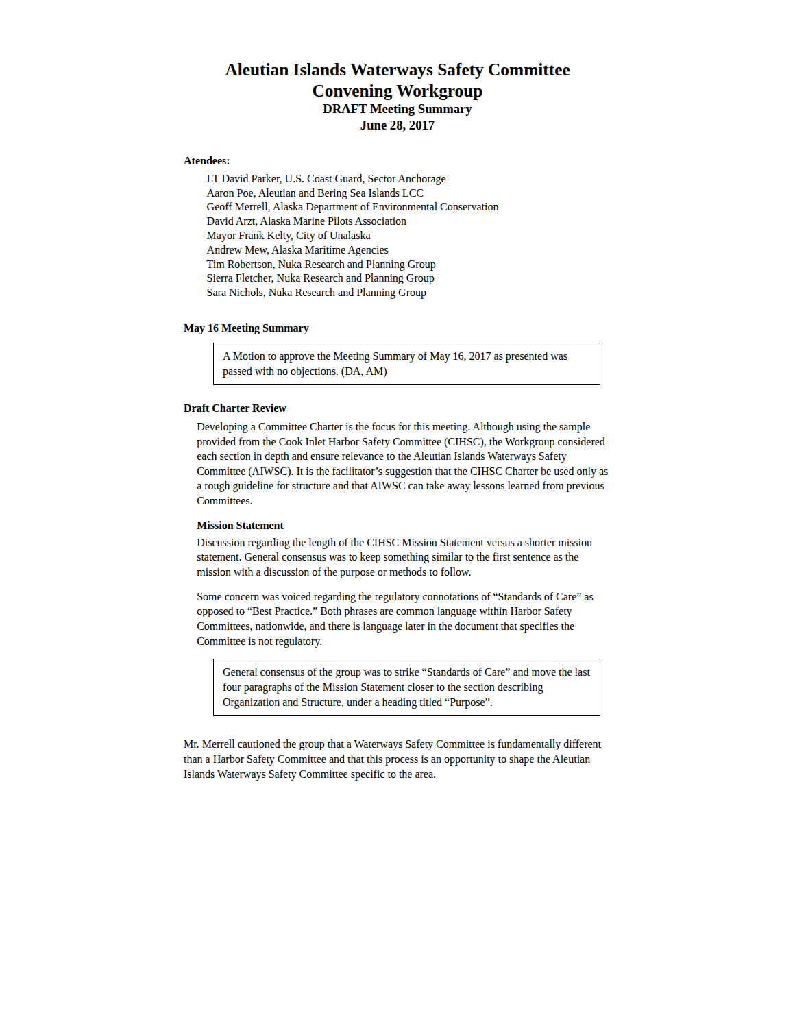Aleutian Islands Waterways Safety Committee Convening Workgroup
DRAFT Meeting Summary
June 28, 2017
Atendees:
LT David Parker, U.S. Coast Guard, Sector Anchorage
Aaron Poe, Aleutian and Bering Sea Islands LCC
Geoff Merrell, Alaska Department of Environmental Conservation
David Arzt, Alaska Marine Pilots Association
Mayor Frank Kelty, City of Unalaska
Andrew Mew, Alaska Maritime Agencies
Tim Robertson, Nuka Research and Planning Group
Sierra Fletcher, Nuka Research and Planning Group
Sara Nichols, Nuka Research and Planning Group
May 16 Meeting Summary
A Motion to approve the Meeting Summary of May 16, 2017 as presented was passed with no objections. (DA, AM)
Draft Charter Review
Developing a Committee Charter is the focus for this meeting. Although using the sample provided from the Cook Inlet Harbor Safety Committee (CIHSC), the Workgroup considered each section in depth and ensure relevance to the Aleutian Islands Waterways Safety Committee (AIWSC). It is the facilitator’s suggestion that the CIHSC Charter be used only as a rough guideline for structure and that AIWSC can take away lessons learned from previous Committees.
Mission Statement
Discussion regarding the length of the CIHSC Mission Statement versus a shorter mission statement. General consensus was to keep something similar to the first sentence as the mission with a discussion of the purpose or methods to follow.
Some concern was voiced regarding the regulatory connotations of “Standards of Care” as opposed to “Best Practice.” Both phrases are common language within Harbor Safety Committees, nationwide, and there is language later in the document that specifies the Committee is not regulatory.
General consensus of the group was to strike “Standards of Care” and move the last four paragraphs of the Mission Statement closer to the section describing Organization and Structure, under a heading titled “Purpose”.
Mr. Merrell cautioned the group that a Waterways Safety Committee is fundamentally different than a Harbor Safety Committee and that this process is an opportunity to shape the Aleutian Islands Waterways Safety Committee specific to the area.